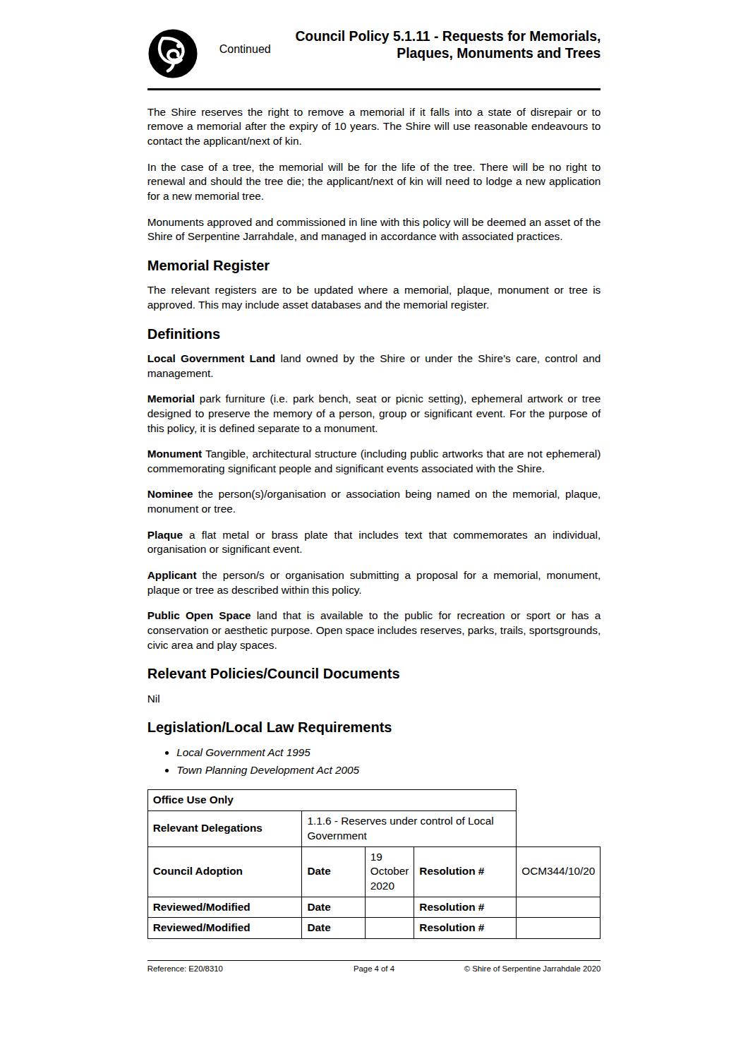Continued
Council Policy 5.1.11 - Requests for Memorials, Plaques, Monuments and Trees
The Shire reserves the right to remove a memorial if it falls into a state of disrepair or to remove a memorial after the expiry of 10 years. The Shire will use reasonable endeavours to contact the applicant/next of kin.
In the case of a tree, the memorial will be for the life of the tree. There will be no right to renewal and should the tree die; the applicant/next of kin will need to lodge a new application for a new memorial tree.
Monuments approved and commissioned in line with this policy will be deemed an asset of the Shire of Serpentine Jarrahdale, and managed in accordance with associated practices.
Memorial Register
The relevant registers are to be updated where a memorial, plaque, monument or tree is approved. This may include asset databases and the memorial register.
Definitions
Local Government Land land owned by the Shire or under the Shire's care, control and management.
Memorial park furniture (i.e. park bench, seat or picnic setting), ephemeral artwork or tree designed to preserve the memory of a person, group or significant event. For the purpose of this policy, it is defined separate to a monument.
Monument Tangible, architectural structure (including public artworks that are not ephemeral) commemorating significant people and significant events associated with the Shire.
Nominee the person(s)/organisation or association being named on the memorial, plaque, monument or tree.
Plaque a flat metal or brass plate that includes text that commemorates an individual, organisation or significant event.
Applicant the person/s or organisation submitting a proposal for a memorial, monument, plaque or tree as described within this policy.
Public Open Space land that is available to the public for recreation or sport or has a conservation or aesthetic purpose. Open space includes reserves, parks, trails, sportsgrounds, civic area and play spaces.
Relevant Policies/Council Documents
Nil
Legislation/Local Law Requirements
Local Government Act 1995
Town Planning Development Act 2005
| Office Use Only |
| Relevant Delegations | 1.1.6 - Reserves under control of Local Government |
| Council Adoption | Date | 19 October 2020 | Resolution # | OCM344/10/20 |
| Reviewed/Modified | Date | | Resolution # | |
| Reviewed/Modified | Date | | Resolution # | |
Reference: E20/8310
Page 4 of 4
© Shire of Serpentine Jarrahdale 2020